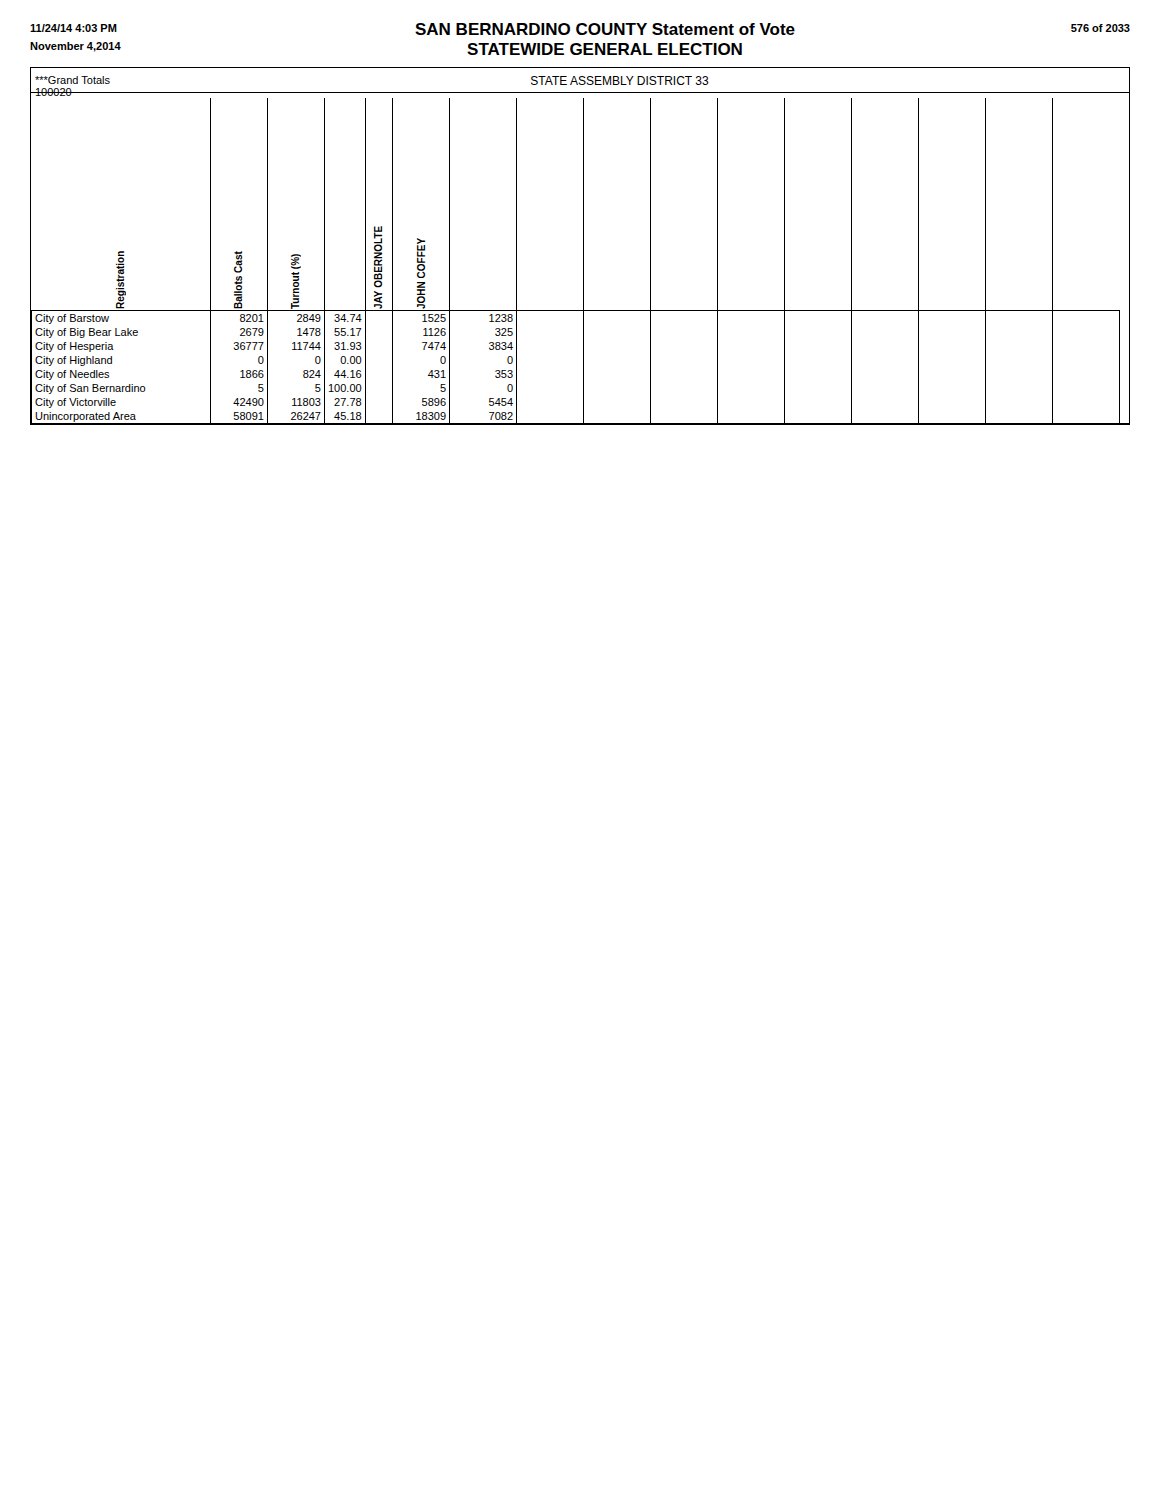11/24/14 4:03 PM
November 4,2014
SAN BERNARDINO COUNTY Statement of Vote
STATEWIDE GENERAL ELECTION
576 of 2033
***Grand Totals
100020 STATE ASSEMBLY DISTRICT 33
| Registration | Ballots Cast | Turnout (%) | | JAY OBERNOLTE | JOHN COFFEY | | | | | | | | | | |
| --- | --- | --- | --- | --- | --- | --- | --- | --- | --- | --- | --- | --- | --- | --- | --- |
| City of Barstow | 8201 | 2849 | 34.74 | | 1525 | 1238 | | | | | | | | | | |
| City of Big Bear Lake | 2679 | 1478 | 55.17 | | 1126 | 325 | | | | | | | | | | |
| City of Hesperia | 36777 | 11744 | 31.93 | | 7474 | 3834 | | | | | | | | | | |
| City of Highland | 0 | 0 | 0.00 | | 0 | 0 | | | | | | | | | | |
| City of Needles | 1866 | 824 | 44.16 | | 431 | 353 | | | | | | | | | | |
| City of San Bernardino | 5 | 5 | 100.00 | | 5 | 0 | | | | | | | | | | |
| City of Victorville | 42490 | 11803 | 27.78 | | 5896 | 5454 | | | | | | | | | | |
| Unincorporated Area | 58091 | 26247 | 45.18 | | 18309 | 7082 | | | | | | | | | | |